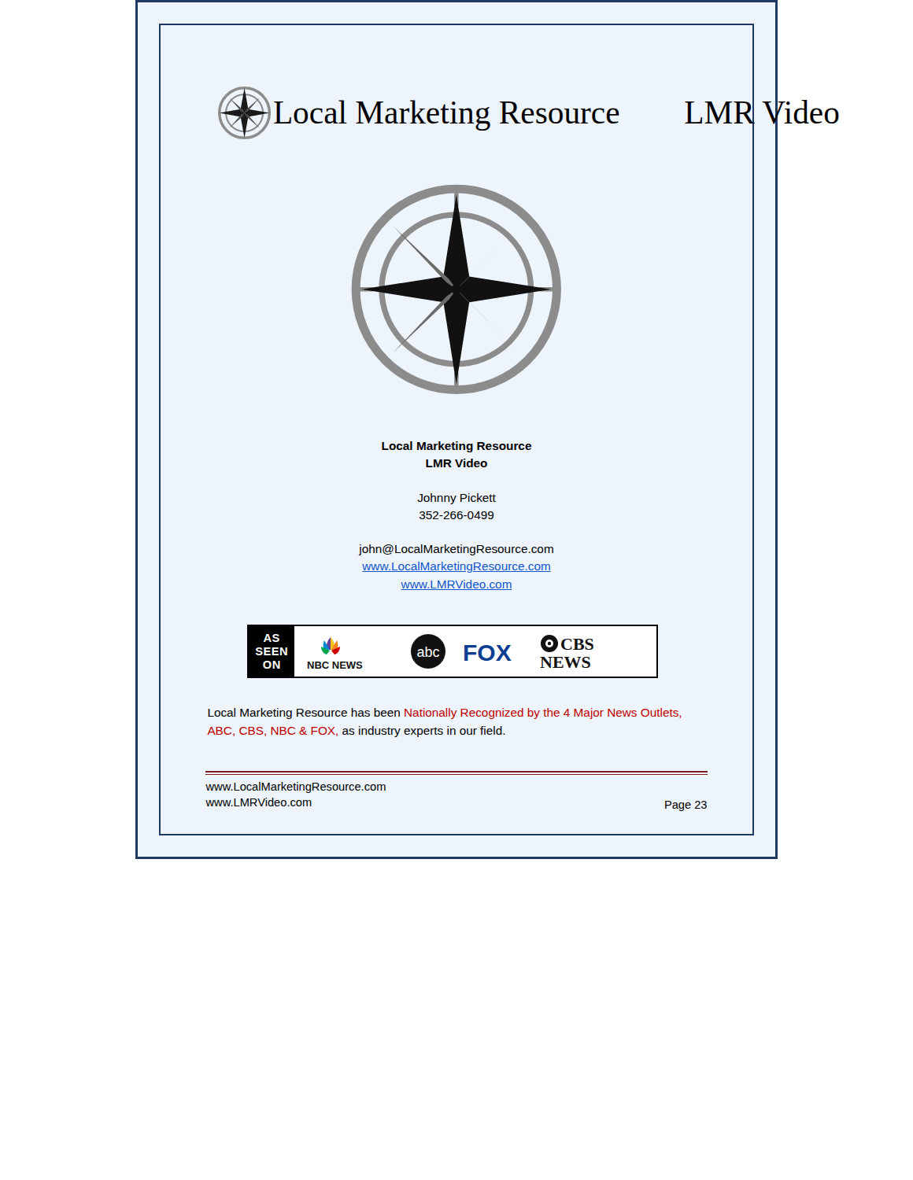Local Marketing Resource LMR Video
Local Marketing Resource
LMR Video
Johnny Pickett
352-266-0499
john@LocalMarketingResource.com
www.LocalMarketingResource.com
www.LMRVideo.com
| AS SEEN ON | NBC NEWS abc FOX CBS NEWS |
Local Marketing Resource has been Nationally Recognized by the 4 Major News Outlets, ABC, CBS, NBC & FOX, as industry experts in our field.
www.LocalMarketingResource.com
www.LMRVideo.com
Page 23